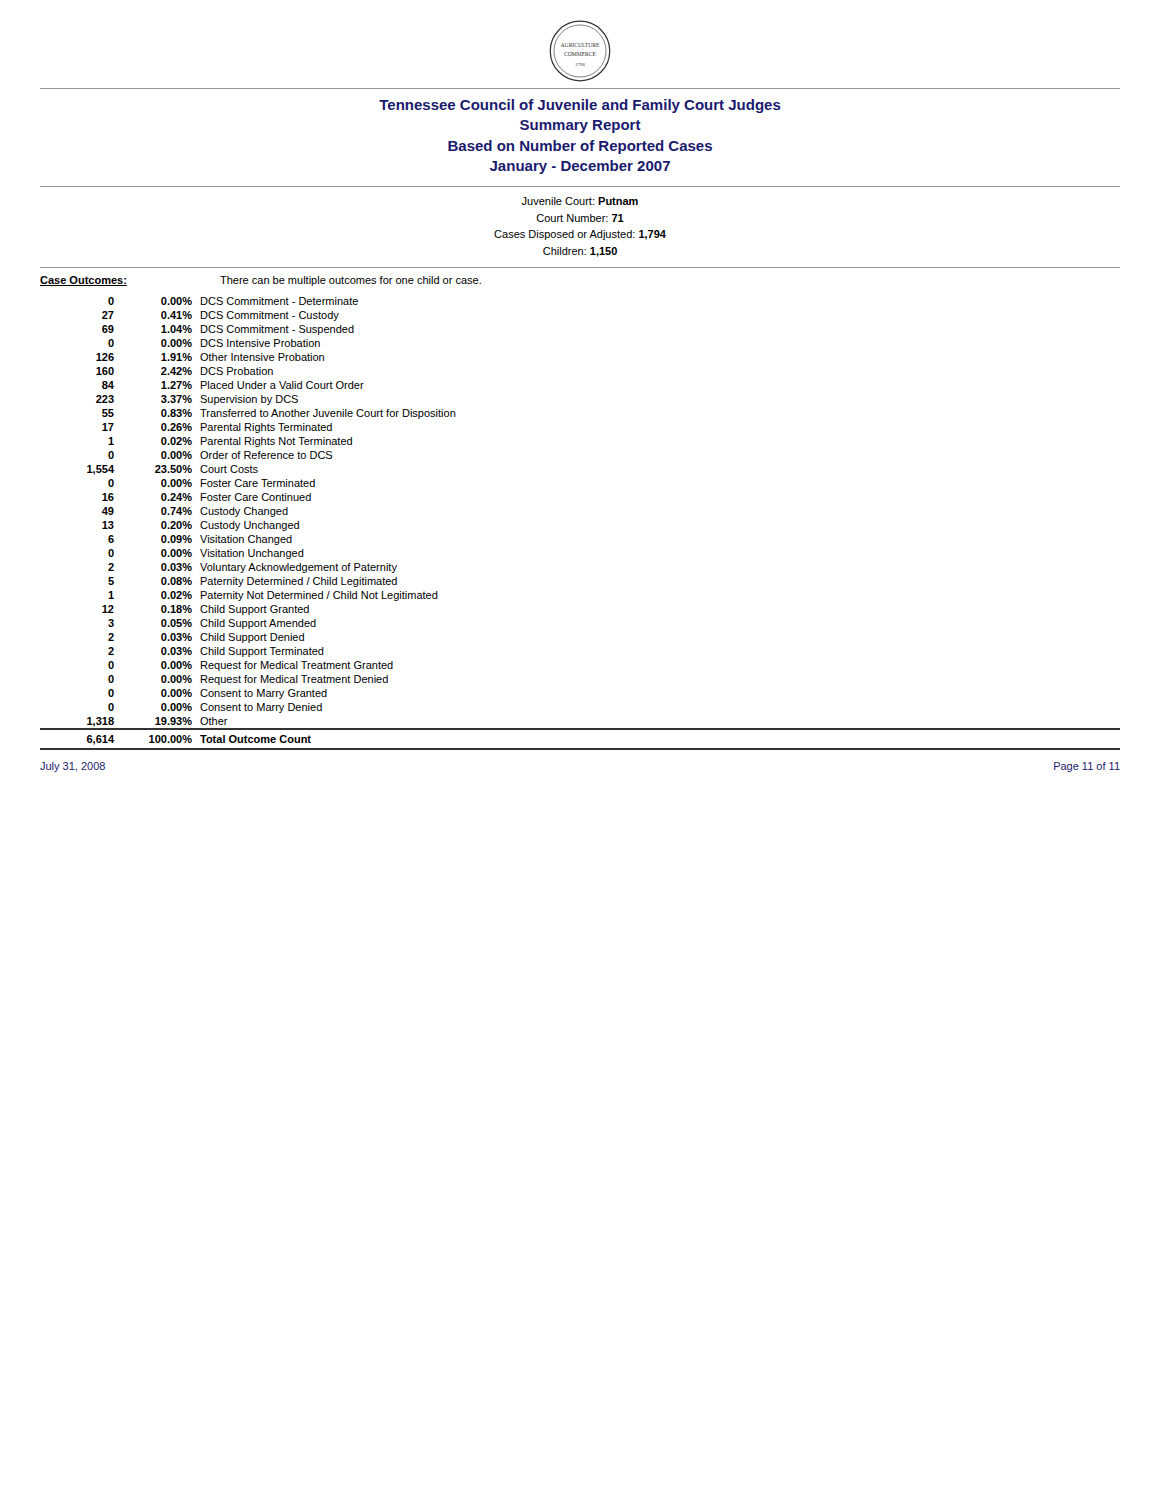Tennessee Council of Juvenile and Family Court Judges
Summary Report
Based on Number of Reported Cases
January - December 2007
Juvenile Court: Putnam
Court Number: 71
Cases Disposed or Adjusted: 1,794
Children: 1,150
Case Outcomes: There can be multiple outcomes for one child or case.
| 0 | 0.00% | DCS Commitment - Determinate |
| 27 | 0.41% | DCS Commitment - Custody |
| 69 | 1.04% | DCS Commitment - Suspended |
| 0 | 0.00% | DCS Intensive Probation |
| 126 | 1.91% | Other Intensive Probation |
| 160 | 2.42% | DCS Probation |
| 84 | 1.27% | Placed Under a Valid Court Order |
| 223 | 3.37% | Supervision by DCS |
| 55 | 0.83% | Transferred to Another Juvenile Court for Disposition |
| 17 | 0.26% | Parental Rights Terminated |
| 1 | 0.02% | Parental Rights Not Terminated |
| 0 | 0.00% | Order of Reference to DCS |
| 1,554 | 23.50% | Court Costs |
| 0 | 0.00% | Foster Care Terminated |
| 16 | 0.24% | Foster Care Continued |
| 49 | 0.74% | Custody Changed |
| 13 | 0.20% | Custody Unchanged |
| 6 | 0.09% | Visitation Changed |
| 0 | 0.00% | Visitation Unchanged |
| 2 | 0.03% | Voluntary Acknowledgement of Paternity |
| 5 | 0.08% | Paternity Determined / Child Legitimated |
| 1 | 0.02% | Paternity Not Determined / Child Not Legitimated |
| 12 | 0.18% | Child Support Granted |
| 3 | 0.05% | Child Support Amended |
| 2 | 0.03% | Child Support Denied |
| 2 | 0.03% | Child Support Terminated |
| 0 | 0.00% | Request for Medical Treatment Granted |
| 0 | 0.00% | Request for Medical Treatment Denied |
| 0 | 0.00% | Consent to Marry Granted |
| 0 | 0.00% | Consent to Marry Denied |
| 1,318 | 19.93% | Other |
| 6,614 | 100.00% | Total Outcome Count |
July 31, 2008 Page 11 of 11